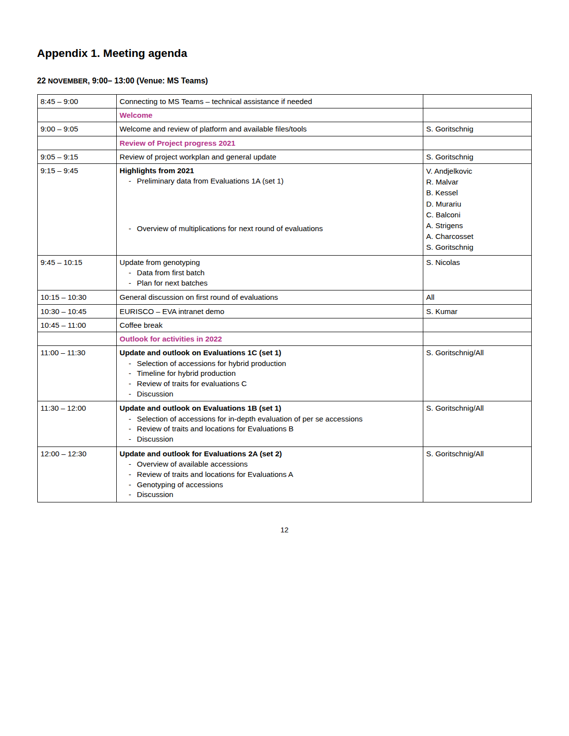Appendix 1. Meeting agenda
22 NOVEMBER, 9:00– 13:00 (Venue: MS Teams)
| 8:45 – 9:00 | Connecting to MS Teams – technical assistance if needed | |
| | Welcome | |
| 9:00 – 9:05 | Welcome and review of platform and available files/tools | S. Goritschnig |
| | Review of Project progress 2021 | |
| 9:05 – 9:15 | Review of project workplan and general update | S. Goritschnig |
| 9:15 – 9:45 | Highlights from 2021 Preliminary data from Evaluations 1A (set 1) Overview of multiplications for next round of evaluations | V. Andjelkovic R. Malvar B. Kessel D. Murariu C. Balconi A. Strigens A. Charcosset S. Goritschnig |
| 9:45 – 10:15 | Update from genotyping Data from first batch Plan for next batches | S. Nicolas |
| 10:15 – 10:30 | General discussion on first round of evaluations | All |
| 10:30 – 10:45 | EURISCO – EVA intranet demo | S. Kumar |
| 10:45 – 11:00 | Coffee break | |
| | Outlook for activities in 2022 | |
| 11:00 – 11:30 | Update and outlook on Evaluations 1C (set 1) Selection of accessions for hybrid production Timeline for hybrid production Review of traits for evaluations C Discussion | S. Goritschnig/All |
| 11:30 – 12:00 | Update and outlook on Evaluations 1B (set 1) Selection of accessions for in-depth evaluation of per se accessions Review of traits and locations for Evaluations B Discussion | S. Goritschnig/All |
| 12:00 – 12:30 | Update and outlook for Evaluations 2A (set 2) Overview of available accessions Review of traits and locations for Evaluations A Genotyping of accessions Discussion | S. Goritschnig/All |
12